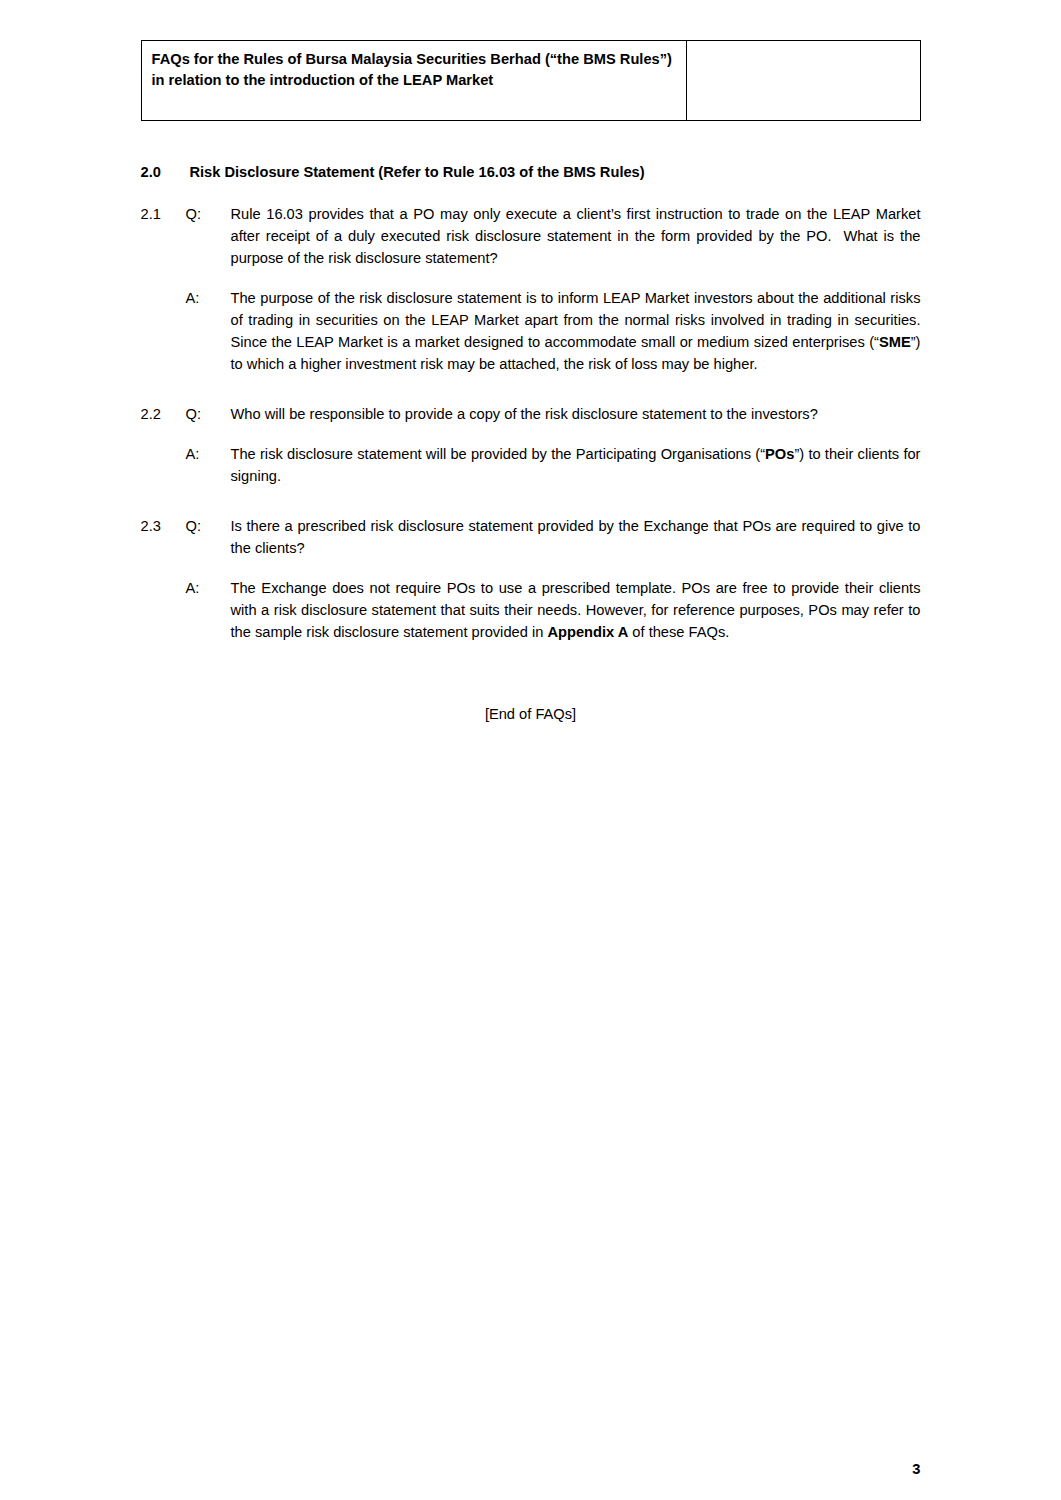| FAQs for the Rules of Bursa Malaysia Securities Berhad (“the BMS Rules”) in relation to the introduction of the LEAP Market | |
2.0 Risk Disclosure Statement (Refer to Rule 16.03 of the BMS Rules)
2.1
Q:
Rule 16.03 provides that a PO may only execute a client’s first instruction to trade on the LEAP Market after receipt of a duly executed risk disclosure statement in the form provided by the PO. What is the purpose of the risk disclosure statement?
A:
The purpose of the risk disclosure statement is to inform LEAP Market investors about the additional risks of trading in securities on the LEAP Market apart from the normal risks involved in trading in securities. Since the LEAP Market is a market designed to accommodate small or medium sized enterprises (“SME”) to which a higher investment risk may be attached, the risk of loss may be higher.
2.2
Q:
Who will be responsible to provide a copy of the risk disclosure statement to the investors?
A:
The risk disclosure statement will be provided by the Participating Organisations (“POs”) to their clients for signing.
2.3
Q:
Is there a prescribed risk disclosure statement provided by the Exchange that POs are required to give to the clients?
A:
The Exchange does not require POs to use a prescribed template. POs are free to provide their clients with a risk disclosure statement that suits their needs. However, for reference purposes, POs may refer to the sample risk disclosure statement provided in Appendix A of these FAQs.
[End of FAQs]
3